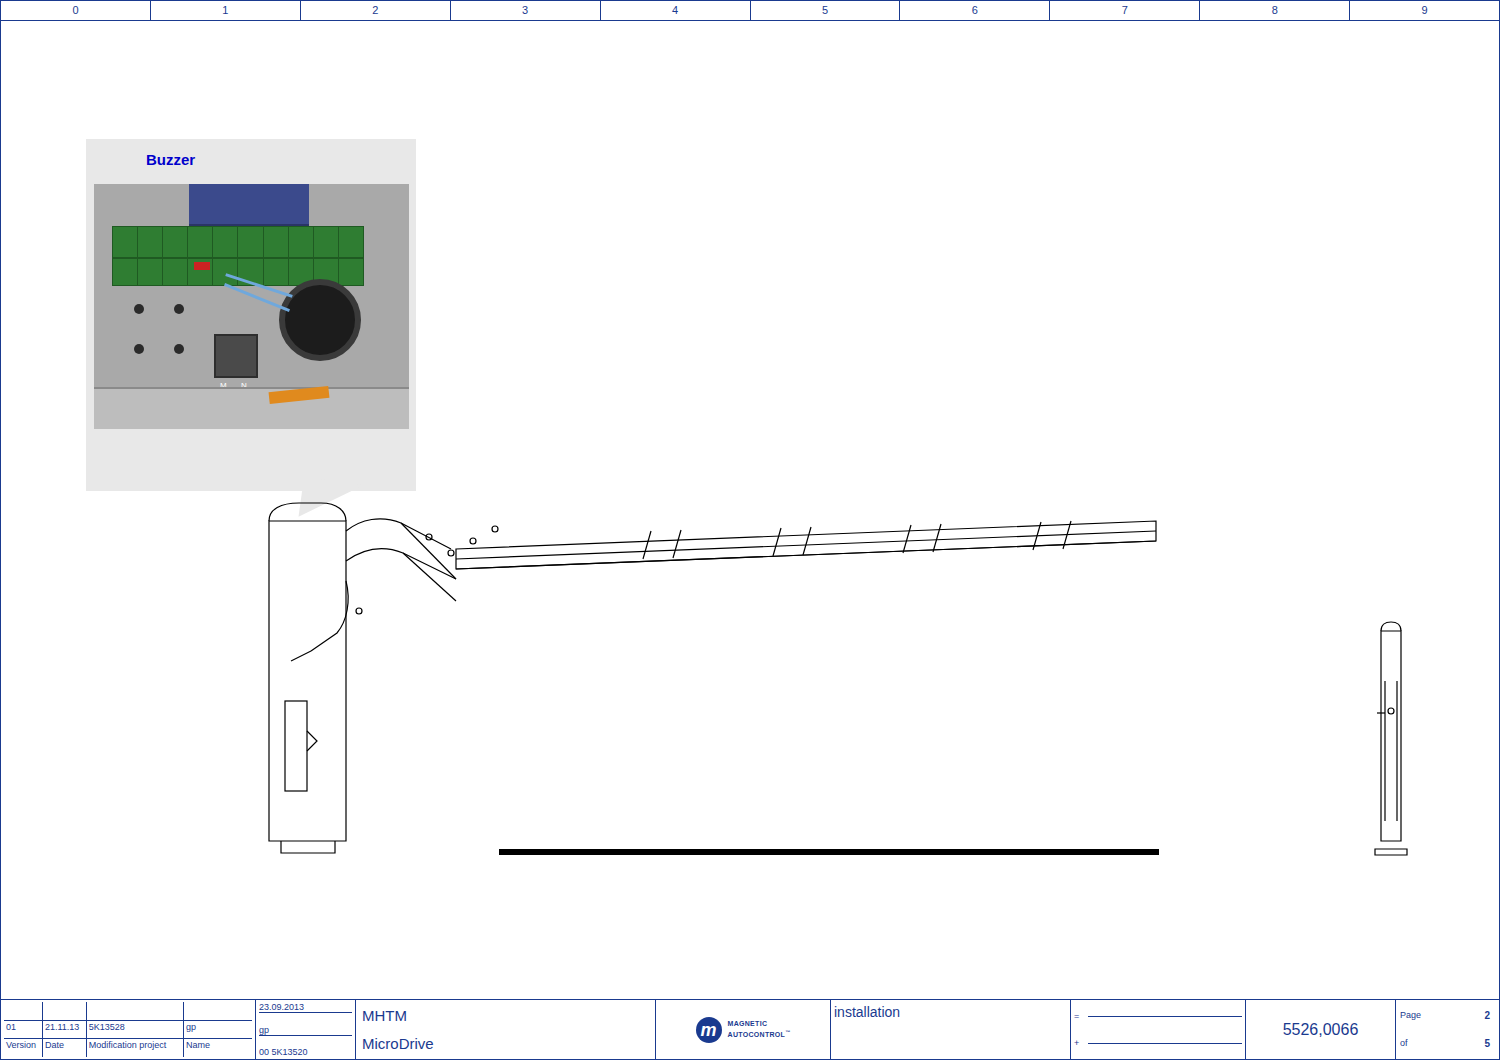0
1
2
3
4
5
6
7
8
9
Buzzer
M N
01
21.11.13
5K13528
gp
Version
Date
Modification project
Name
23.09.2013
gp
00 5K13520
MHTM
MicroDrive
m
MAGNETIC
AUTOCONTROL™
installation
=
+
5526,0066
Page 2
of 5